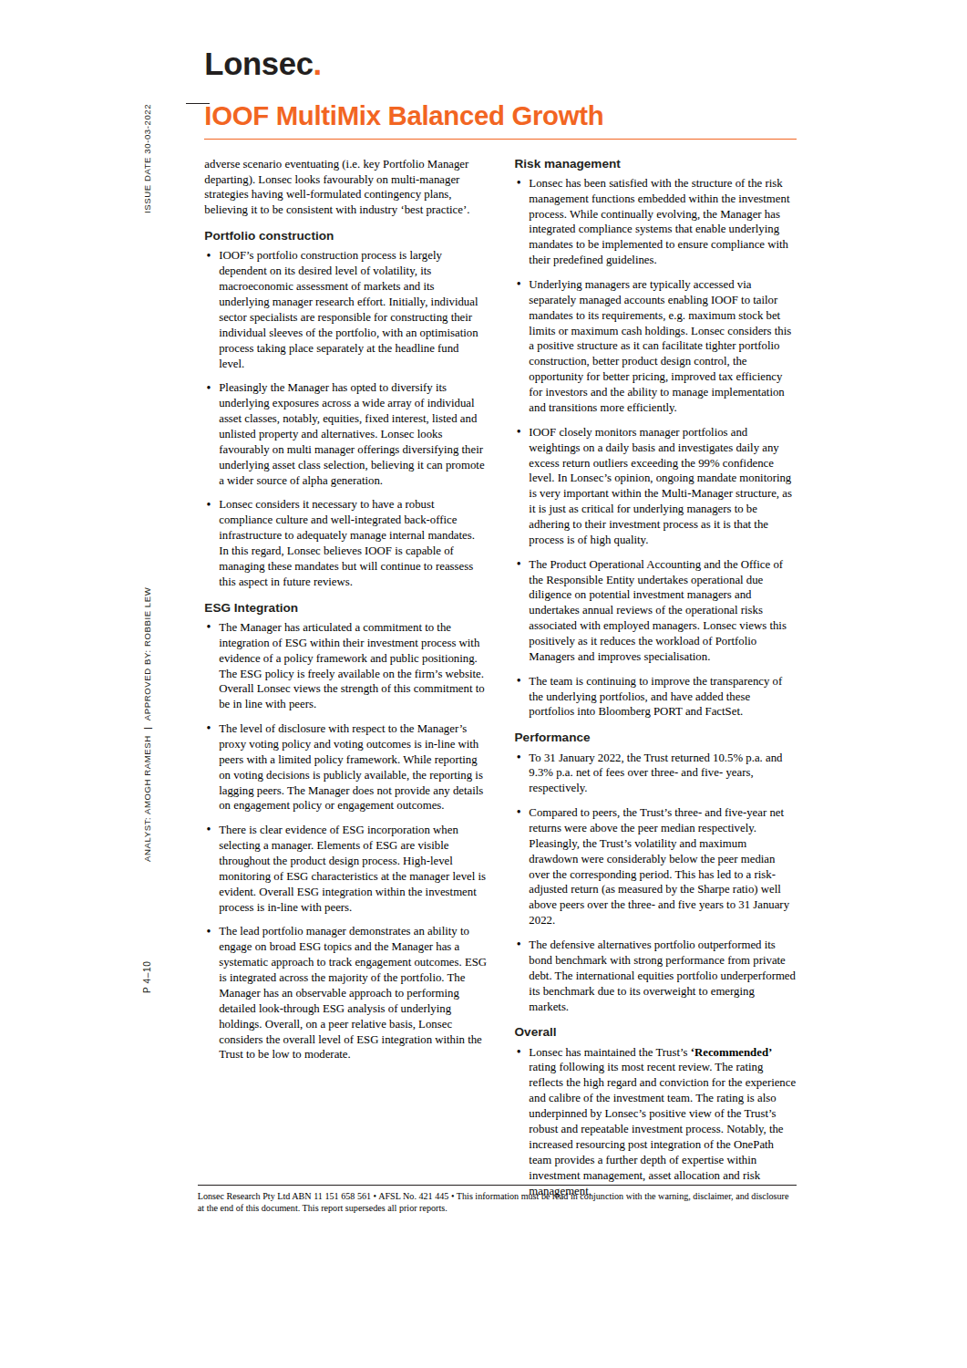ISSUE DATE 30-03-2022
ANALYST: AMOGH RAMESH | APPROVED BY: ROBBIE LEW
P 4–10
Lonsec.
IOOF MultiMix Balanced Growth
adverse scenario eventuating (i.e. key Portfolio Manager departing). Lonsec looks favourably on multi-manager strategies having well-formulated contingency plans, believing it to be consistent with industry ‘best practice’.
Portfolio construction
IOOF’s portfolio construction process is largely dependent on its desired level of volatility, its macroeconomic assessment of markets and its underlying manager research effort. Initially, individual sector specialists are responsible for constructing their individual sleeves of the portfolio, with an optimisation process taking place separately at the headline fund level.
Pleasingly the Manager has opted to diversify its underlying exposures across a wide array of individual asset classes, notably, equities, fixed interest, listed and unlisted property and alternatives. Lonsec looks favourably on multi manager offerings diversifying their underlying asset class selection, believing it can promote a wider source of alpha generation.
Lonsec considers it necessary to have a robust compliance culture and well-integrated back-office infrastructure to adequately manage internal mandates. In this regard, Lonsec believes IOOF is capable of managing these mandates but will continue to reassess this aspect in future reviews.
ESG Integration
The Manager has articulated a commitment to the integration of ESG within their investment process with evidence of a policy framework and public positioning. The ESG policy is freely available on the firm’s website. Overall Lonsec views the strength of this commitment to be in line with peers.
The level of disclosure with respect to the Manager’s proxy voting policy and voting outcomes is in-line with peers with a limited policy framework. While reporting on voting decisions is publicly available, the reporting is lagging peers. The Manager does not provide any details on engagement policy or engagement outcomes.
There is clear evidence of ESG incorporation when selecting a manager. Elements of ESG are visible throughout the product design process. High-level monitoring of ESG characteristics at the manager level is evident. Overall ESG integration within the investment process is in-line with peers.
The lead portfolio manager demonstrates an ability to engage on broad ESG topics and the Manager has a systematic approach to track engagement outcomes. ESG is integrated across the majority of the portfolio. The Manager has an observable approach to performing detailed look-through ESG analysis of underlying holdings. Overall, on a peer relative basis, Lonsec considers the overall level of ESG integration within the Trust to be low to moderate.
Risk management
Lonsec has been satisfied with the structure of the risk management functions embedded within the investment process. While continually evolving, the Manager has integrated compliance systems that enable underlying mandates to be implemented to ensure compliance with their predefined guidelines.
Underlying managers are typically accessed via separately managed accounts enabling IOOF to tailor mandates to its requirements, e.g. maximum stock bet limits or maximum cash holdings. Lonsec considers this a positive structure as it can facilitate tighter portfolio construction, better product design control, the opportunity for better pricing, improved tax efficiency for investors and the ability to manage implementation and transitions more efficiently.
IOOF closely monitors manager portfolios and weightings on a daily basis and investigates daily any excess return outliers exceeding the 99% confidence level. In Lonsec’s opinion, ongoing mandate monitoring is very important within the Multi-Manager structure, as it is just as critical for underlying managers to be adhering to their investment process as it is that the process is of high quality.
The Product Operational Accounting and the Office of the Responsible Entity undertakes operational due diligence on potential investment managers and undertakes annual reviews of the operational risks associated with employed managers. Lonsec views this positively as it reduces the workload of Portfolio Managers and improves specialisation.
The team is continuing to improve the transparency of the underlying portfolios, and have added these portfolios into Bloomberg PORT and FactSet.
Performance
To 31 January 2022, the Trust returned 10.5% p.a. and 9.3% p.a. net of fees over three- and five- years, respectively.
Compared to peers, the Trust’s three- and five-year net returns were above the peer median respectively. Pleasingly, the Trust’s volatility and maximum drawdown were considerably below the peer median over the corresponding period. This has led to a risk-adjusted return (as measured by the Sharpe ratio) well above peers over the three- and five years to 31 January 2022.
The defensive alternatives portfolio outperformed its bond benchmark with strong performance from private debt. The international equities portfolio underperformed its benchmark due to its overweight to emerging markets.
Overall
Lonsec has maintained the Trust’s ‘Recommended’ rating following its most recent review. The rating reflects the high regard and conviction for the experience and calibre of the investment team. The rating is also underpinned by Lonsec’s positive view of the Trust’s robust and repeatable investment process. Notably, the increased resourcing post integration of the OnePath team provides a further depth of expertise within investment management, asset allocation and risk management.
Lonsec Research Pty Ltd ABN 11 151 658 561 • AFSL No. 421 445 • This information must be read in conjunction with the warning, disclaimer, and disclosure at the end of this document. This report supersedes all prior reports.